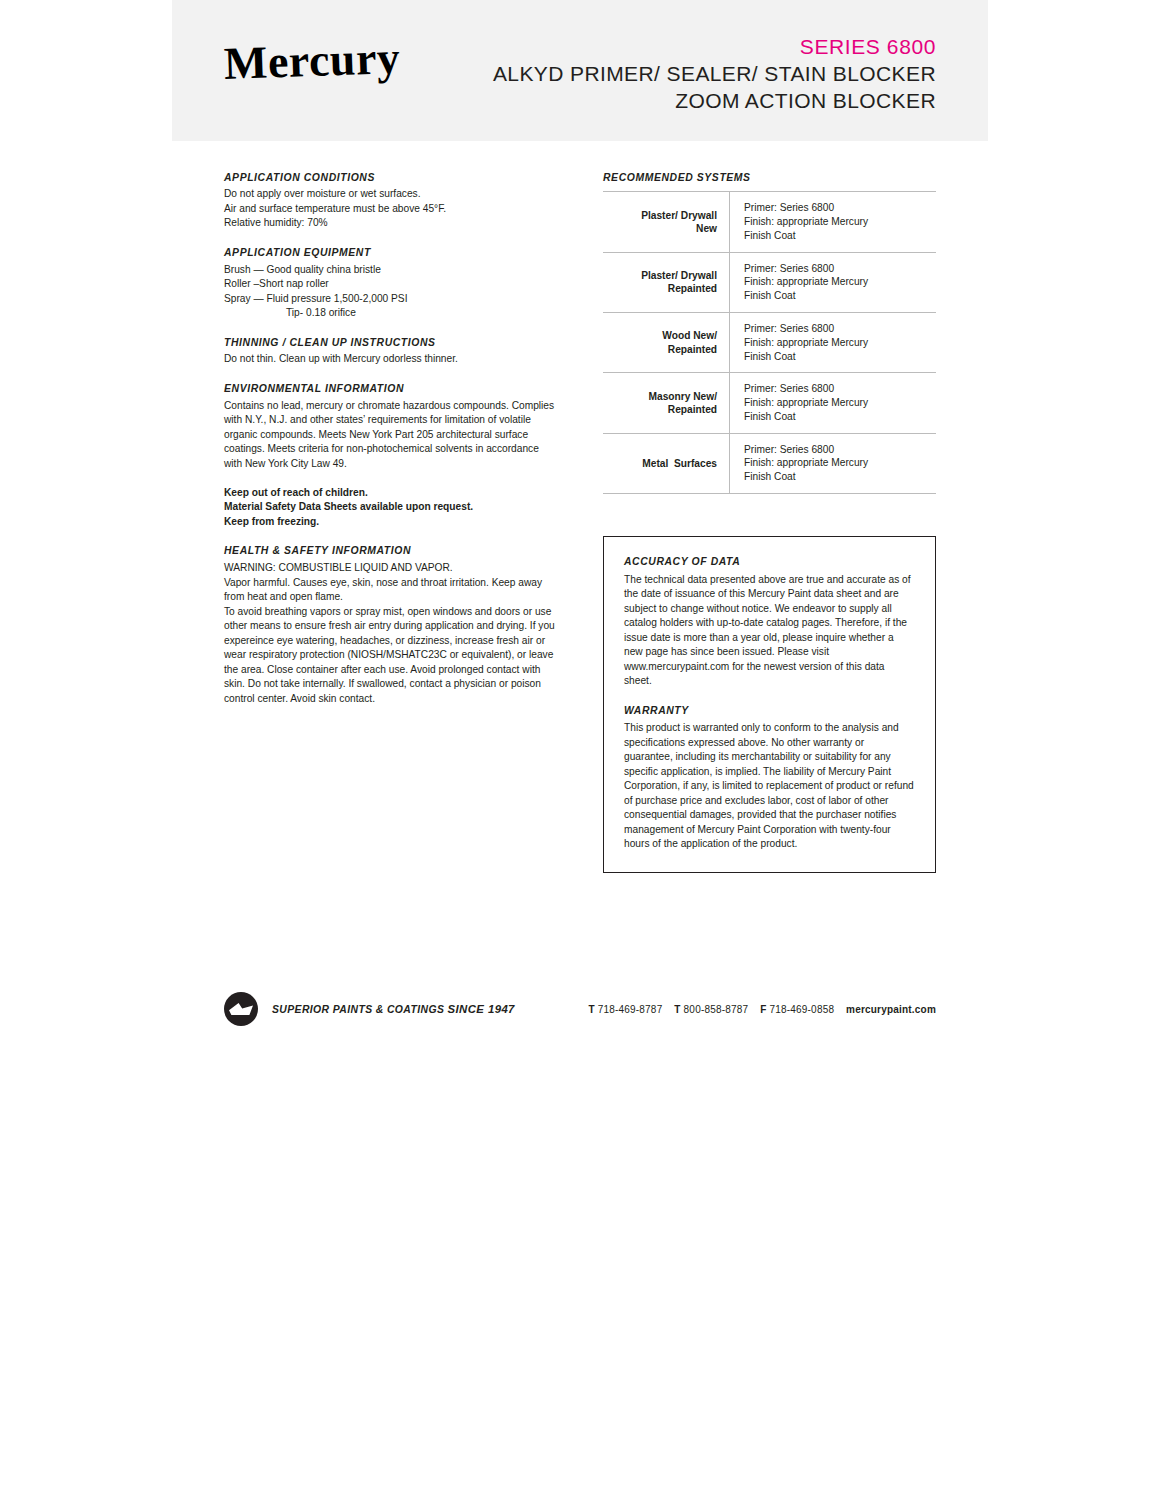Mercury
SERIES 6800
ALKYD PRIMER/ SEALER/ STAIN BLOCKER
ZOOM ACTION BLOCKER
Application Conditions
Do not apply over moisture or wet surfaces.
Air and surface temperature must be above 45°F.
Relative humidity: 70%
Application Equipment
Brush — Good quality china bristle
Roller –Short nap roller
Spray — Fluid pressure 1,500-2,000 PSI
Tip- 0.18 orifice
Thinning / Clean Up Instructions
Do not thin. Clean up with Mercury odorless thinner.
Environmental Information
Contains no lead, mercury or chromate hazardous compounds. Complies with N.Y., N.J. and other states’ requirements for limitation of volatile organic compounds. Meets New York Part 205 architectural surface coatings. Meets criteria for non-photochemical solvents in accordance with New York City Law 49.
Keep out of reach of children.
Material Safety Data Sheets available upon request.
Keep from freezing.
Health & Safety Information
WARNING: COMBUSTIBLE LIQUID AND VAPOR.
Vapor harmful. Causes eye, skin, nose and throat irritation. Keep away from heat and open flame.
To avoid breathing vapors or spray mist, open windows and doors or use other means to ensure fresh air entry during application and drying. If you expereince eye watering, headaches, or dizziness, increase fresh air or wear respiratory protection (NIOSH/MSHATC23C or equivalent), or leave the area. Close container after each use. Avoid prolonged contact with skin. Do not take internally. If swallowed, contact a physician or poison control center. Avoid skin contact.
Recommended Systems
| Plaster/ Drywall New | Primer: Series 6800 Finish: appropriate Mercury Finish Coat |
| Plaster/ Drywall Repainted | Primer: Series 6800 Finish: appropriate Mercury Finish Coat |
| Wood New/ Repainted | Primer: Series 6800 Finish: appropriate Mercury Finish Coat |
| Masonry New/ Repainted | Primer: Series 6800 Finish: appropriate Mercury Finish Coat |
| Metal Surfaces | Primer: Series 6800 Finish: appropriate Mercury Finish Coat |
Accuracy of Data
The technical data presented above are true and accurate as of the date of issuance of this Mercury Paint data sheet and are subject to change without notice. We endeavor to supply all catalog holders with up-to-date catalog pages. Therefore, if the issue date is more than a year old, please inquire whether a new page has since been issued. Please visit www.mercurypaint.com for the newest version of this data sheet.
Warranty
This product is warranted only to conform to the analysis and specifications expressed above. No other warranty or guarantee, including its merchantability or suitability for any specific application, is implied. The liability of Mercury Paint Corporation, if any, is limited to replacement of product or refund of purchase price and excludes labor, cost of labor of other consequential damages, provided that the purchaser notifies management of Mercury Paint Corporation with twenty-four hours of the application of the product.
SUPERIOR PAINTS & COATINGS SINCE 1947
T 718-469-8787 T 800-858-8787 F 718-469-0858 mercurypaint.com